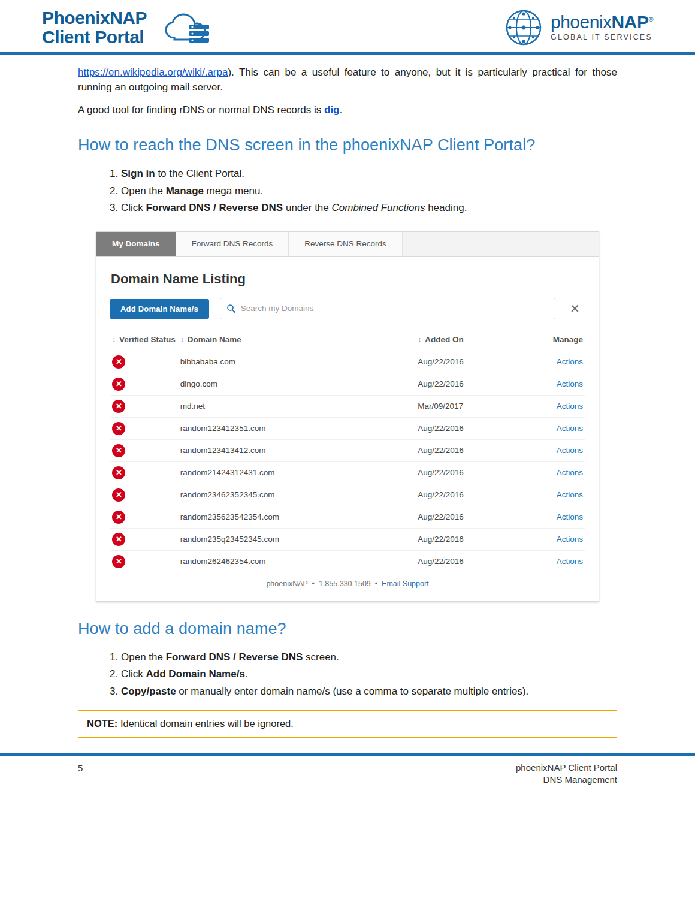PhoenixNAP Client Portal
phoenixNAP®
Global IT Services
https://en.wikipedia.org/wiki/.arpa). This can be a useful feature to anyone, but it is particularly practical for those running an outgoing mail server.
A good tool for finding rDNS or normal DNS records is dig.
How to reach the DNS screen in the phoenixNAP Client Portal?
Sign in to the Client Portal.
Open the Manage mega menu.
Click Forward DNS / Reverse DNS under the Combined Functions heading.
My Domains
Forward DNS Records
Reverse DNS Records
Domain Name Listing
Add Domain Name/s
Search my Domains
✕
| ↕ Verified Status | ↕ Domain Name | ↕ Added On | Manage |
| --- | --- | --- | --- |
| ✕ | blbbababa.com | Aug/22/2016 | Actions |
| ✕ | dingo.com | Aug/22/2016 | Actions |
| ✕ | md.net | Mar/09/2017 | Actions |
| ✕ | random123412351.com | Aug/22/2016 | Actions |
| ✕ | random123413412.com | Aug/22/2016 | Actions |
| ✕ | random21424312431.com | Aug/22/2016 | Actions |
| ✕ | random23462352345.com | Aug/22/2016 | Actions |
| ✕ | random235623542354.com | Aug/22/2016 | Actions |
| ✕ | random235q23452345.com | Aug/22/2016 | Actions |
| ✕ | random262462354.com | Aug/22/2016 | Actions |
phoenixNAP • 1.855.330.1509 • Email Support
How to add a domain name?
Open the Forward DNS / Reverse DNS screen.
Click Add Domain Name/s.
Copy/paste or manually enter domain name/s (use a comma to separate multiple entries).
NOTE: Identical domain entries will be ignored.
5
phoenixNAP Client Portal
DNS Management